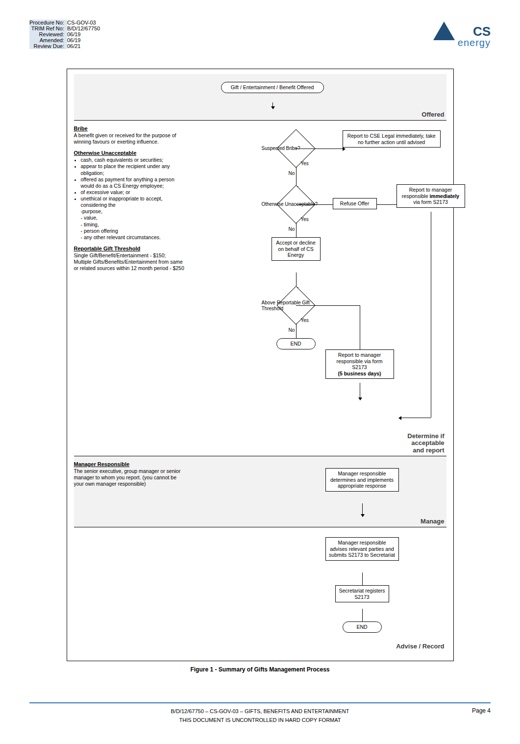| Procedure No: | CS-GOV-03 |
| TRIM Ref No: | B/D/12/67750 |
| Reviewed: | 06/19 |
| Amended: | 06/19 |
| Review Due: | 06/21 |
CSenergy
Offered
Gift / Entertainment / Benefit Offered
Determine if
acceptable
and report
Bribe
A benefit given or received for the purpose of winning favours or exerting influence.
Otherwise Unacceptable
cash, cash equivalents or securities;
appear to place the recipient under any obligation;
offered as payment for anything a person would do as a CS Energy employee;
of excessive value; or
unethical or inappropriate to accept, considering the
-purpose,
- value,
- timing,
- person offering
- any other relevant circumstances.
Reportable Gift Threshold
Single Gift/Benefit/Entertainment - $150;
Multiple Gifts/Benefits/Entertainment from same or related sources within 12 month period - $250
Suspected Bribe?
Yes
No
Report to CSE Legal immediately, take no further action until advised
Otherwise Unacceptable?
Yes
No
Refuse Offer
Report to manager responsible immediately via form S2173
Accept or decline on behalf of CS Energy
Above Reportable Gift Threshold
Yes
No
END
Report to manager responsible via form S2173
(5 business days)
Manage
Manager Responsible
The senior executive, group manager or senior manager to whom you report. (you cannot be your own manager responsible)
Manager responsible determines and implements appropriate response
Advise / Record
Manager responsible advises relevant parties and submits S2173 to Secretariat
Secretariat registers S2173
END
Figure 1 - Summary of Gifts Management Process
B/D/12/67750 – CS-GOV-03 – GIFTS, BENEFITS AND ENTERTAINMENT
THIS DOCUMENT IS UNCONTROLLED IN HARD COPY FORMAT
Page 4